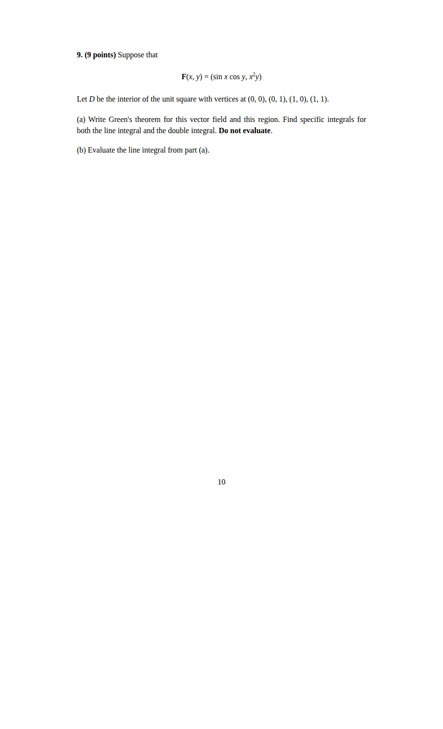9. (9 points) Suppose that
F(x, y) = (sin x cos y, x2y)
Let D be the interior of the unit square with vertices at (0, 0), (0, 1), (1, 0), (1, 1).
(a) Write Green's theorem for this vector field and this region. Find specific integrals for both the line integral and the double integral. Do not evaluate.
(b) Evaluate the line integral from part (a).
10